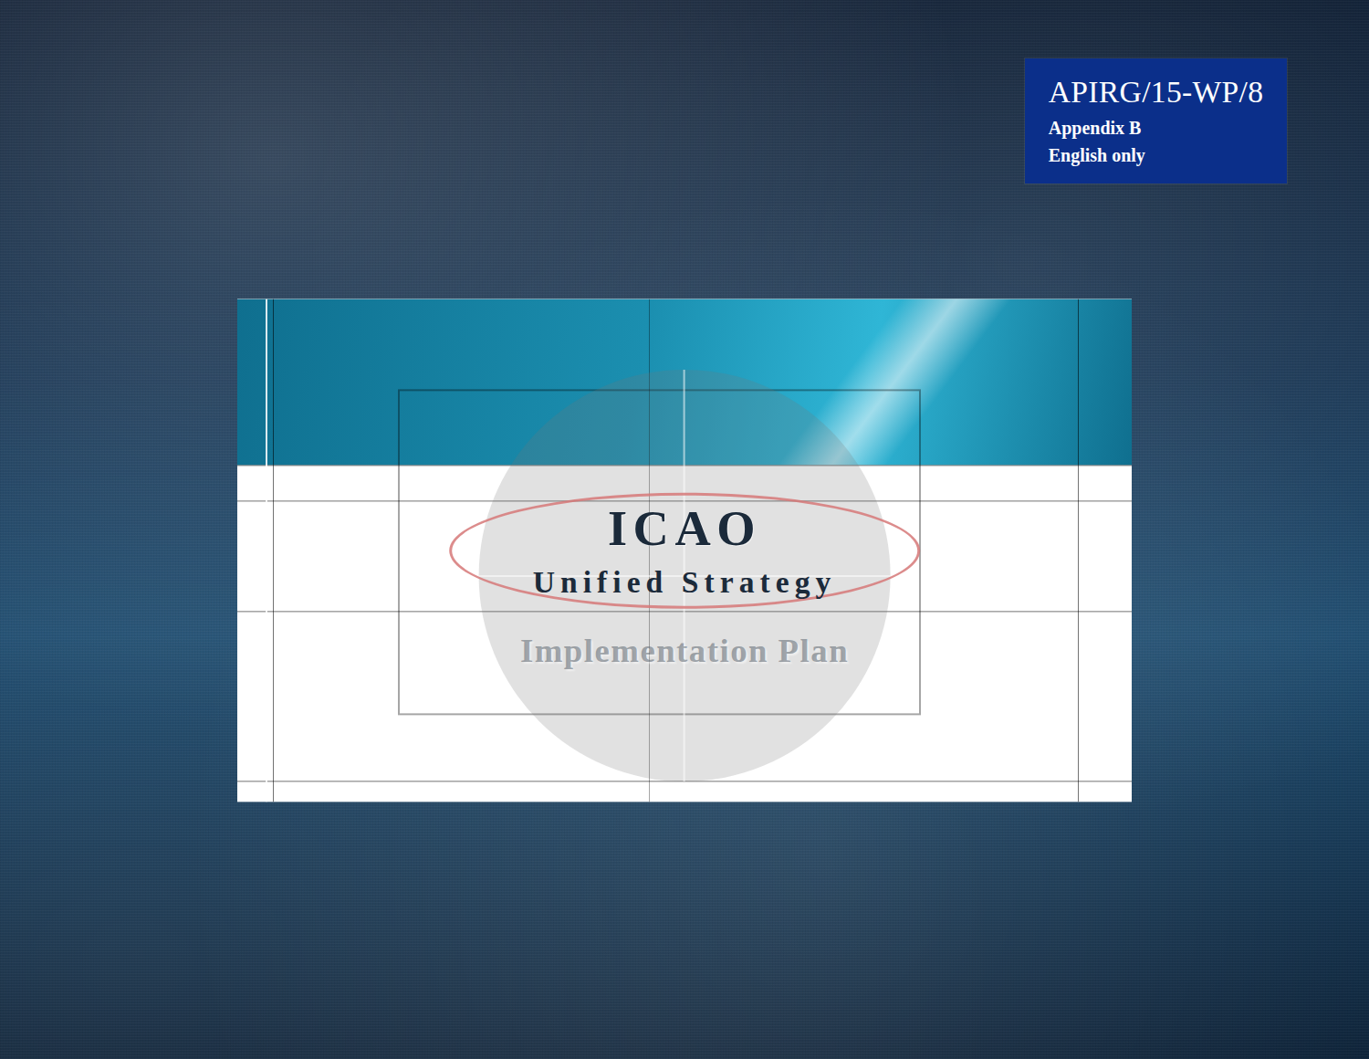APIRG/15-WP/8
Appendix B
English only
ICAO
Unified Strategy
Implementation Plan